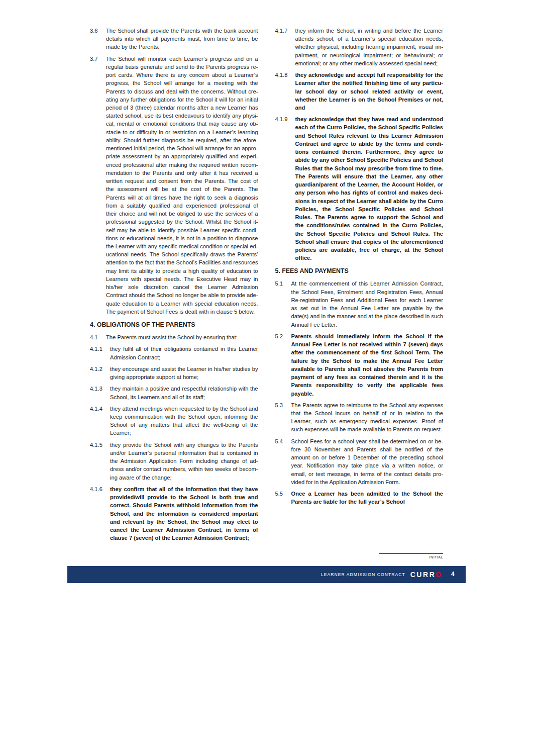3.6 The School shall provide the Parents with the bank account details into which all payments must, from time to time, be made by the Parents.
3.7 The School will monitor each Learner’s progress and on a regular basis generate and send to the Parents progress report cards. Where there is any concern about a Learner’s progress, the School will arrange for a meeting with the Parents to discuss and deal with the concerns. Without creating any further obligations for the School it will for an initial period of 3 (three) calendar months after a new Learner has started school, use its best endeavours to identify any physical, mental or emotional conditions that may cause any obstacle to or difficulty in or restriction on a Learner’s learning ability. Should further diagnosis be required, after the aforementioned initial period, the School will arrange for an appropriate assessment by an appropriately qualified and experienced professional after making the required written recommendation to the Parents and only after it has received a written request and consent from the Parents. The cost of the assessment will be at the cost of the Parents. The Parents will at all times have the right to seek a diagnosis from a suitably qualified and experienced professional of their choice and will not be obliged to use the services of a professional suggested by the School. Whilst the School itself may be able to identify possible Learner specific conditions or educational needs, it is not in a position to diagnose the Learner with any specific medical condition or special educational needs. The School specifically draws the Parents’ attention to the fact that the School’s Facilities and resources may limit its ability to provide a high quality of education to Learners with special needs. The Executive Head may in his/her sole discretion cancel the Learner Admission Contract should the School no longer be able to provide adequate education to a Learner with special education needs. The payment of School Fees is dealt with in clause 5 below.
4. OBLIGATIONS OF THE PARENTS
4.1 The Parents must assist the School by ensuring that:
4.1.1 they fulfil all of their obligations contained in this Learner Admission Contract;
4.1.2 they encourage and assist the Learner in his/her studies by giving appropriate support at home;
4.1.3 they maintain a positive and respectful relationship with the School, its Learners and all of its staff;
4.1.4 they attend meetings when requested to by the School and keep communication with the School open, informing the School of any matters that affect the well-being of the Learner;
4.1.5 they provide the School with any changes to the Parents and/or Learner’s personal information that is contained in the Admission Application Form including change of address and/or contact numbers, within two weeks of becoming aware of the change;
4.1.6 they confirm that all of the information that they have provided/will provide to the School is both true and correct. Should Parents withhold information from the School, and the information is considered important and relevant by the School, the School may elect to cancel the Learner Admission Contract, in terms of clause 7 (seven) of the Learner Admission Contract;
4.1.7 they inform the School, in writing and before the Learner attends school, of a Learner’s special education needs, whether physical, including hearing impairment, visual impairment, or neurological impairment; or behavioural; or emotional; or any other medically assessed special need;
4.1.8 they acknowledge and accept full responsibility for the Learner after the notified finishing time of any particular school day or school related activity or event, whether the Learner is on the School Premises or not, and
4.1.9 they acknowledge that they have read and understood each of the Curro Policies, the School Specific Policies and School Rules relevant to this Learner Admission Contract and agree to abide by the terms and conditions contained therein. Furthermore, they agree to abide by any other School Specific Policies and School Rules that the School may prescribe from time to time. The Parents will ensure that the Learner, any other guardian/parent of the Learner, the Account Holder, or any person who has rights of control and makes decisions in respect of the Learner shall abide by the Curro Policies, the School Specific Policies and School Rules. The Parents agree to support the School and the conditions/rules contained in the Curro Policies, the School Specific Policies and School Rules. The School shall ensure that copies of the aforementioned policies are available, free of charge, at the School office.
5. FEES AND PAYMENTS
5.1 At the commencement of this Learner Admission Contract, the School Fees, Enrolment and Registration Fees, Annual Re-registration Fees and Additional Fees for each Learner as set out in the Annual Fee Letter are payable by the date(s) and in the manner and at the place described in such Annual Fee Letter.
5.2 Parents should immediately inform the School if the Annual Fee Letter is not received within 7 (seven) days after the commencement of the first School Term. The failure by the School to make the Annual Fee Letter available to Parents shall not absolve the Parents from payment of any fees as contained therein and it is the Parents responsibility to verify the applicable fees payable.
5.3 The Parents agree to reimburse to the School any expenses that the School incurs on behalf of or in relation to the Learner, such as emergency medical expenses. Proof of such expenses will be made available to Parents on request.
5.4 School Fees for a school year shall be determined on or before 30 November and Parents shall be notified of the amount on or before 1 December of the preceding school year. Notification may take place via a written notice, or email, or text message, in terms of the contact details provided for in the Application Admission Form.
5.5 Once a Learner has been admitted to the School the Parents are liable for the full year’s School
Initial
Learner Admission Contract CURRO 4